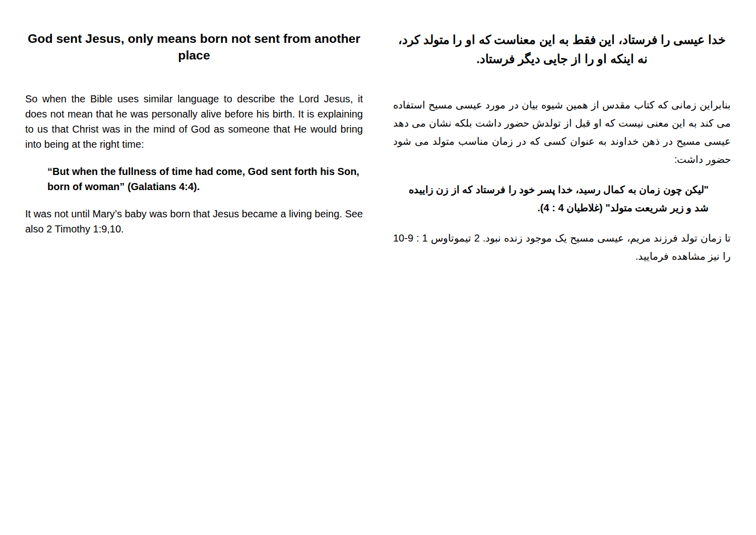God sent Jesus, only means born not sent from another place
So when the Bible uses similar language to describe the Lord Jesus, it does not mean that he was personally alive before his birth. It is explaining to us that Christ was in the mind of God as someone that He would bring into being at the right time:
“But when the fullness of time had come, God sent forth his Son, born of woman” (Galatians 4:4).
It was not until Mary’s baby was born that Jesus became a living being. See also 2 Timothy 1:9,10.
خدا عیسی را فرستاد، این فقط به این معناست که او را متولد کرد، نه اینکه او را از جایی دیگر فرستاد.
بنابراین زمانی که کتاب مقدس از همین شیوه بیان در مورد عیسی مسیح استفاده می کند به این معنی نیست که او قبل از تولدش حضور داشت بلکه نشان می دهد عیسی مسیح در ذهن خداوند به عنوان کسی که در زمان مناسب متولد می شود حضور داشت:
"لیکن چون زمان به کمال رسید، خدا پسر خود را فرستاد که از زن زاییده شد و زیر شریعت متولد" (غلاطیان 4 : 4).
تا زمان تولد فرزند مریم، عیسی مسیح یک موجود زنده نبود. 2 تیموتاوس 1 : 9-10 را نیز مشاهده فرمایید.